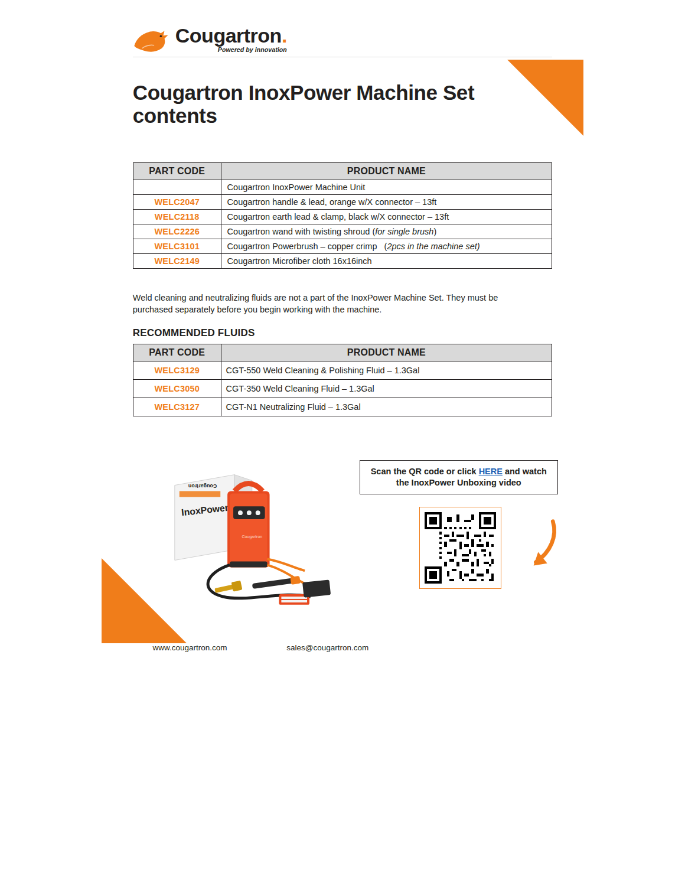Cougartron.
Powered by innovation
Cougartron InoxPower Machine Set contents
| PART CODE | PRODUCT NAME |
| --- | --- |
| | Cougartron InoxPower Machine Unit |
| WELC2047 | Cougartron handle & lead, orange w/X connector – 13ft |
| WELC2118 | Cougartron earth lead & clamp, black w/X connector – 13ft |
| WELC2226 | Cougartron wand with twisting shroud ( for single brush ) |
| WELC3101 | Cougartron Powerbrush – copper crimp ( 2pcs in the machine set) |
| WELC2149 | Cougartron Microfiber cloth 16x16inch |
Weld cleaning and neutralizing fluids are not a part of the InoxPower Machine Set. They must be purchased separately before you begin working with the machine.
RECOMMENDED FLUIDS
| PART CODE | PRODUCT NAME |
| --- | --- |
| WELC3129 | CGT-550 Weld Cleaning & Polishing Fluid – 1.3Gal |
| WELC3050 | CGT-350 Weld Cleaning Fluid – 1.3Gal |
| WELC3127 | CGT-N1 Neutralizing Fluid – 1.3Gal |
InoxPower Cougartron Cougartron
Scan the QR code or click HERE and watch the InoxPower Unboxing video
www.cougartron.com sales@cougartron.com